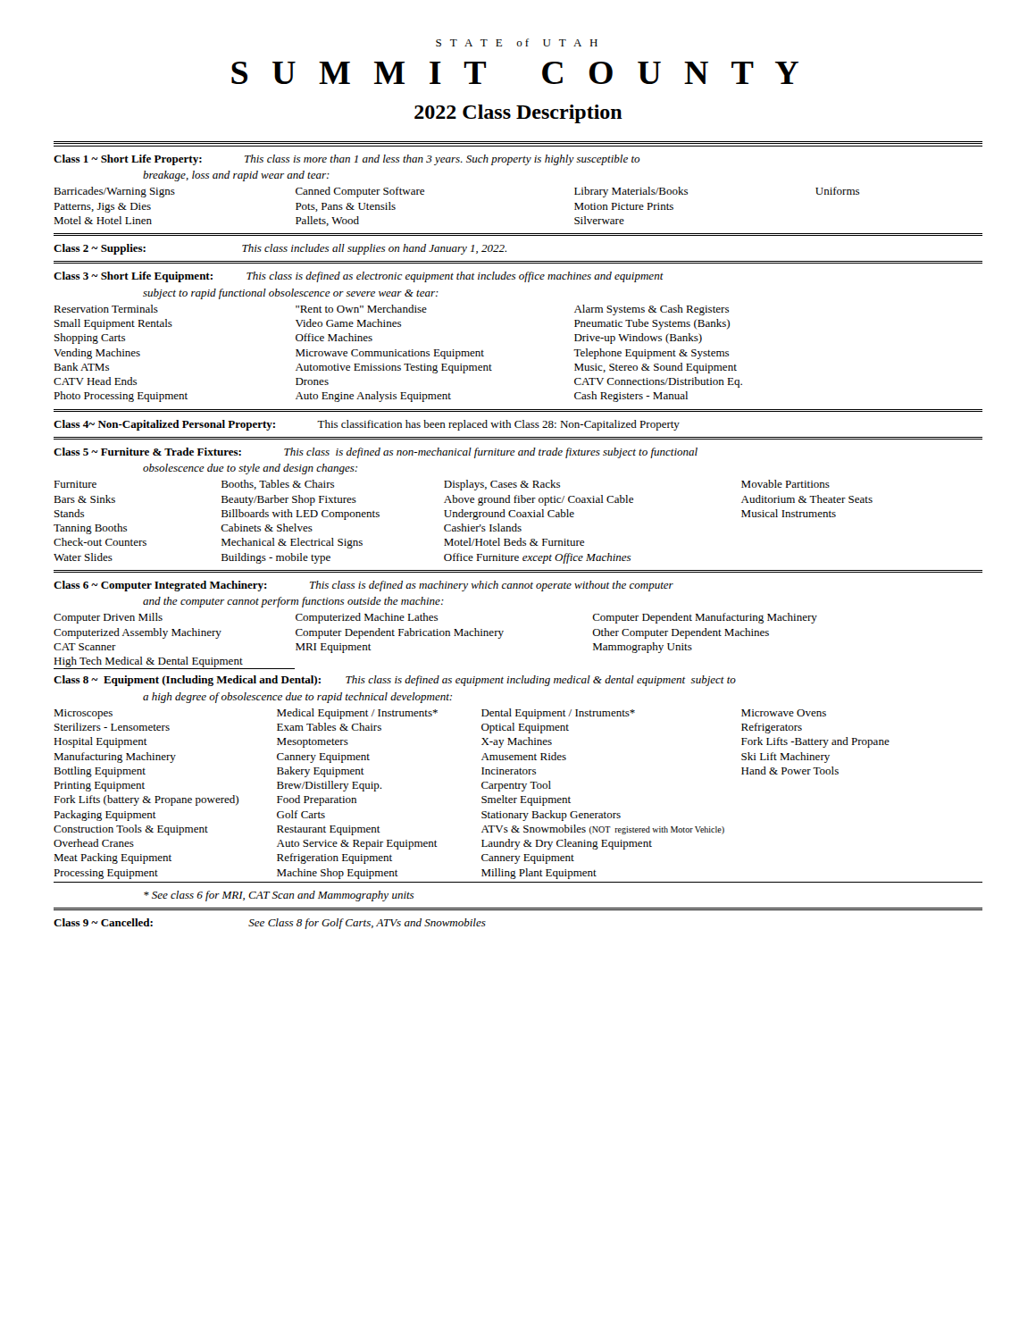S T A T E of U T A H
S U M M I T C O U N T Y
2022 Class Description
Class 1 ~ Short Life Property: This class is more than 1 and less than 3 years. Such property is highly susceptible to
breakage, loss and rapid wear and tear:
| Barricades/Warning Signs | Canned Computer Software | Library Materials/Books | Uniforms |
| Patterns, Jigs & Dies | Pots, Pans & Utensils | Motion Picture Prints | |
| Motel & Hotel Linen | Pallets, Wood | Silverware | |
Class 2 ~ Supplies: This class includes all supplies on hand January 1, 2022.
Class 3 ~ Short Life Equipment: This class is defined as electronic equipment that includes office machines and equipment
subject to rapid functional obsolescence or severe wear & tear:
| Reservation Terminals | "Rent to Own" Merchandise | Alarm Systems & Cash Registers |
| Small Equipment Rentals | Video Game Machines | Pneumatic Tube Systems (Banks) |
| Shopping Carts | Office Machines | Drive-up Windows (Banks) |
| Vending Machines | Microwave Communications Equipment | Telephone Equipment & Systems |
| Bank ATMs | Automotive Emissions Testing Equipment | Music, Stereo & Sound Equipment |
| CATV Head Ends | Drones | CATV Connections/Distribution Eq. |
| Photo Processing Equipment | Auto Engine Analysis Equipment | Cash Registers - Manual |
Class 4~ Non-Capitalized Personal Property: This classification has been replaced with Class 28: Non-Capitalized Property
Class 5 ~ Furniture & Trade Fixtures: This class is defined as non-mechanical furniture and trade fixtures subject to functional
obsolescence due to style and design changes:
| Furniture | Booths, Tables & Chairs | Displays, Cases & Racks | Movable Partitions |
| Bars & Sinks | Beauty/Barber Shop Fixtures | Above ground fiber optic/ Coaxial Cable | Auditorium & Theater Seats |
| Stands | Billboards with LED Components | Underground Coaxial Cable | Musical Instruments |
| Tanning Booths | Cabinets & Shelves | Cashier's Islands | |
| Check-out Counters | Mechanical & Electrical Signs | Motel/Hotel Beds & Furniture | |
| Water Slides | Buildings - mobile type | Office Furniture except Office Machines | |
Class 6 ~ Computer Integrated Machinery: This class is defined as machinery which cannot operate without the computer
and the computer cannot perform functions outside the machine:
| Computer Driven Mills | Computerized Machine Lathes | Computer Dependent Manufacturing Machinery |
| Computerized Assembly Machinery | Computer Dependent Fabrication Machinery | Other Computer Dependent Machines |
| CAT Scanner | MRI Equipment | Mammography Units |
| High Tech Medical & Dental Equipment | | |
Class 8 ~ Equipment (Including Medical and Dental): This class is defined as equipment including medical & dental equipment subject to
a high degree of obsolescence due to rapid technical development:
| Microscopes | Medical Equipment / Instruments* | Dental Equipment / Instruments* | Microwave Ovens |
| Sterilizers - Lensometers | Exam Tables & Chairs | Optical Equipment | Refrigerators |
| Hospital Equipment | Mesoptometers | X-ay Machines | Fork Lifts -Battery and Propane |
| Manufacturing Machinery | Cannery Equipment | Amusement Rides | Ski Lift Machinery |
| Bottling Equipment | Bakery Equipment | Incinerators | Hand & Power Tools |
| Printing Equipment | Brew/Distillery Equip. | Carpentry Tool | |
| Fork Lifts (battery & Propane powered) | Food Preparation | Smelter Equipment | |
| Packaging Equipment | Golf Carts | Stationary Backup Generators |
| Construction Tools & Equipment | Restaurant Equipment | ATVs & Snowmobiles (NOT registered with Motor Vehicle) |
| Overhead Cranes | Auto Service & Repair Equipment | Laundry & Dry Cleaning Equipment |
| Meat Packing Equipment | Refrigeration Equipment | Cannery Equipment | |
| Processing Equipment | Machine Shop Equipment | Milling Plant Equipment | |
* See class 6 for MRI, CAT Scan and Mammography units
Class 9 ~ Cancelled: See Class 8 for Golf Carts, ATVs and Snowmobiles